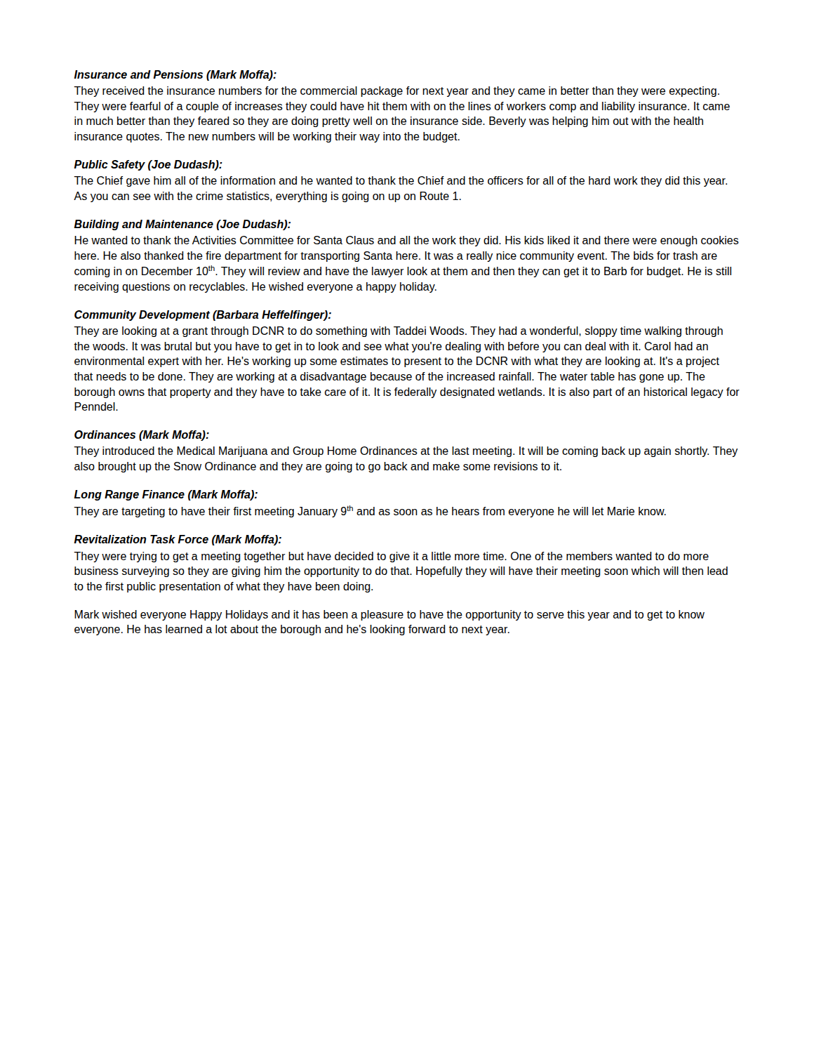Insurance and Pensions (Mark Moffa):
They received the insurance numbers for the commercial package for next year and they came in better than they were expecting. They were fearful of a couple of increases they could have hit them with on the lines of workers comp and liability insurance. It came in much better than they feared so they are doing pretty well on the insurance side. Beverly was helping him out with the health insurance quotes. The new numbers will be working their way into the budget.
Public Safety (Joe Dudash):
The Chief gave him all of the information and he wanted to thank the Chief and the officers for all of the hard work they did this year. As you can see with the crime statistics, everything is going on up on Route 1.
Building and Maintenance (Joe Dudash):
He wanted to thank the Activities Committee for Santa Claus and all the work they did. His kids liked it and there were enough cookies here. He also thanked the fire department for transporting Santa here. It was a really nice community event. The bids for trash are coming in on December 10th. They will review and have the lawyer look at them and then they can get it to Barb for budget. He is still receiving questions on recyclables. He wished everyone a happy holiday.
Community Development (Barbara Heffelfinger):
They are looking at a grant through DCNR to do something with Taddei Woods. They had a wonderful, sloppy time walking through the woods. It was brutal but you have to get in to look and see what you're dealing with before you can deal with it. Carol had an environmental expert with her. He's working up some estimates to present to the DCNR with what they are looking at. It's a project that needs to be done. They are working at a disadvantage because of the increased rainfall. The water table has gone up. The borough owns that property and they have to take care of it. It is federally designated wetlands. It is also part of an historical legacy for Penndel.
Ordinances (Mark Moffa):
They introduced the Medical Marijuana and Group Home Ordinances at the last meeting. It will be coming back up again shortly. They also brought up the Snow Ordinance and they are going to go back and make some revisions to it.
Long Range Finance (Mark Moffa):
They are targeting to have their first meeting January 9th and as soon as he hears from everyone he will let Marie know.
Revitalization Task Force (Mark Moffa):
They were trying to get a meeting together but have decided to give it a little more time. One of the members wanted to do more business surveying so they are giving him the opportunity to do that. Hopefully they will have their meeting soon which will then lead to the first public presentation of what they have been doing.
Mark wished everyone Happy Holidays and it has been a pleasure to have the opportunity to serve this year and to get to know everyone. He has learned a lot about the borough and he's looking forward to next year.